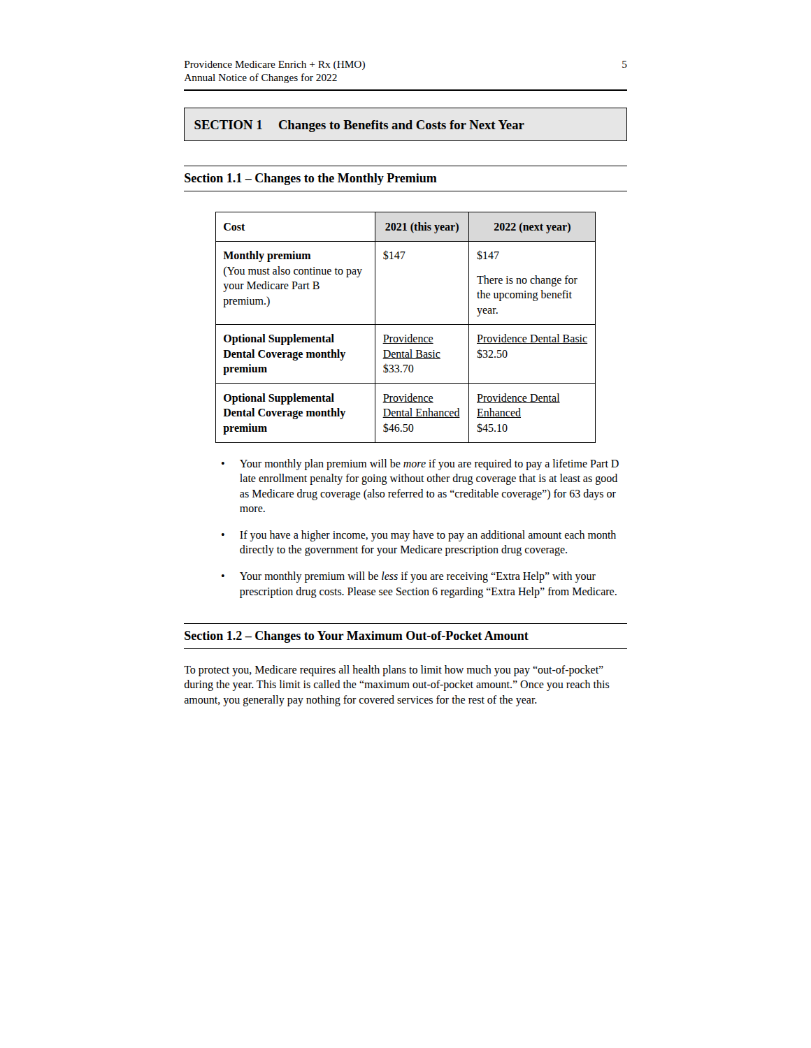Providence Medicare Enrich + Rx (HMO)
Annual Notice of Changes for 2022
5
SECTION 1 Changes to Benefits and Costs for Next Year
Section 1.1 – Changes to the Monthly Premium
| Cost | 2021 (this year) | 2022 (next year) |
| --- | --- | --- |
| Monthly premium (You must also continue to pay your Medicare Part B premium.) | $147 | $147 There is no change for the upcoming benefit year. |
| Optional Supplemental Dental Coverage monthly premium | Providence Dental Basic $33.70 | Providence Dental Basic $32.50 |
| Optional Supplemental Dental Coverage monthly premium | Providence Dental Enhanced $46.50 | Providence Dental Enhanced $45.10 |
Your monthly plan premium will be more if you are required to pay a lifetime Part D late enrollment penalty for going without other drug coverage that is at least as good as Medicare drug coverage (also referred to as “creditable coverage”) for 63 days or more.
If you have a higher income, you may have to pay an additional amount each month directly to the government for your Medicare prescription drug coverage.
Your monthly premium will be less if you are receiving “Extra Help” with your prescription drug costs. Please see Section 6 regarding “Extra Help” from Medicare.
Section 1.2 – Changes to Your Maximum Out-of-Pocket Amount
To protect you, Medicare requires all health plans to limit how much you pay “out-of-pocket” during the year. This limit is called the “maximum out-of-pocket amount.” Once you reach this amount, you generally pay nothing for covered services for the rest of the year.